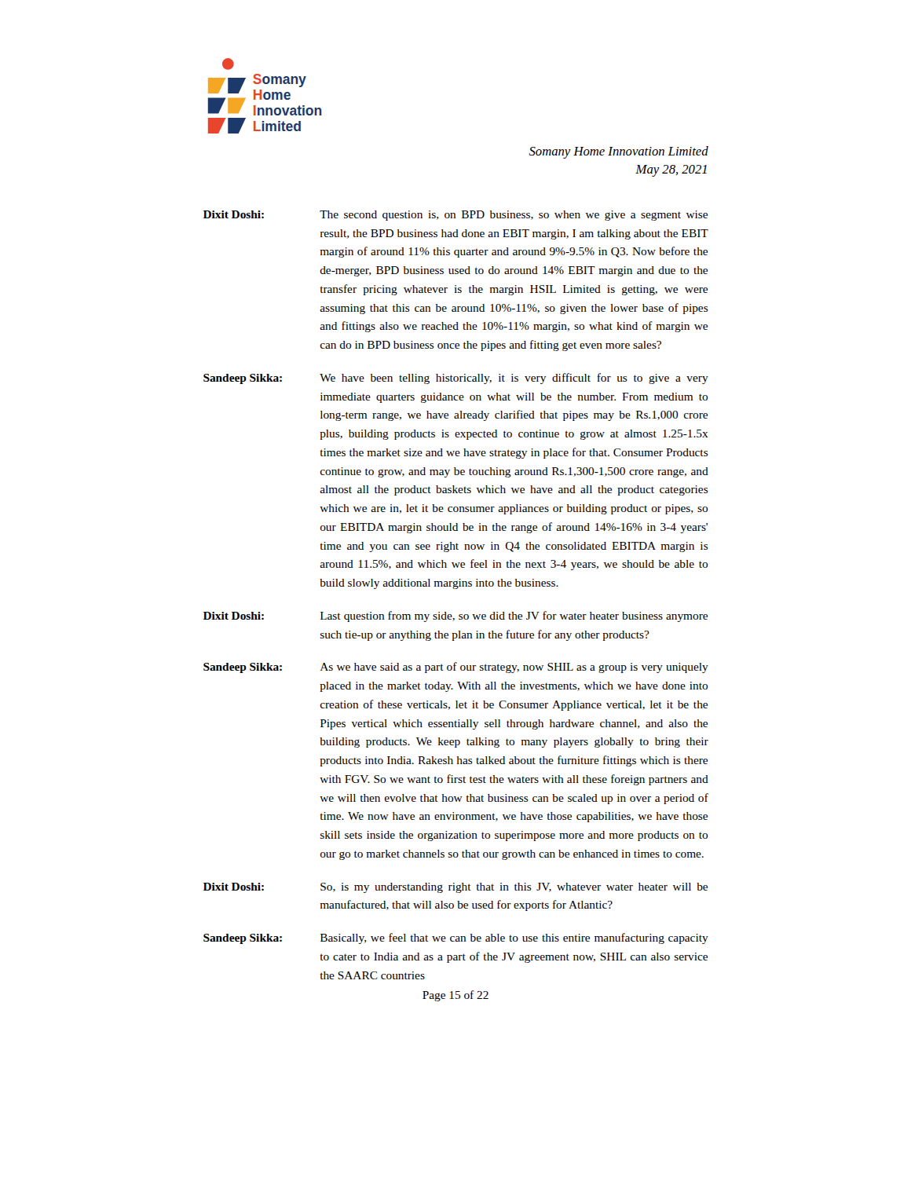Somany Home Innovation Limited
Somany Home Innovation Limited
May 28, 2021
| Dixit Doshi: | The second question is, on BPD business, so when we give a segment wise result, the BPD business had done an EBIT margin, I am talking about the EBIT margin of around 11% this quarter and around 9%-9.5% in Q3. Now before the de-merger, BPD business used to do around 14% EBIT margin and due to the transfer pricing whatever is the margin HSIL Limited is getting, we were assuming that this can be around 10%-11%, so given the lower base of pipes and fittings also we reached the 10%-11% margin, so what kind of margin we can do in BPD business once the pipes and fitting get even more sales? |
| Sandeep Sikka: | We have been telling historically, it is very difficult for us to give a very immediate quarters guidance on what will be the number. From medium to long-term range, we have already clarified that pipes may be Rs.1,000 crore plus, building products is expected to continue to grow at almost 1.25-1.5x times the market size and we have strategy in place for that. Consumer Products continue to grow, and may be touching around Rs.1,300-1,500 crore range, and almost all the product baskets which we have and all the product categories which we are in, let it be consumer appliances or building product or pipes, so our EBITDA margin should be in the range of around 14%-16% in 3-4 years' time and you can see right now in Q4 the consolidated EBITDA margin is around 11.5%, and which we feel in the next 3-4 years, we should be able to build slowly additional margins into the business. |
| Dixit Doshi: | Last question from my side, so we did the JV for water heater business anymore such tie-up or anything the plan in the future for any other products? |
| Sandeep Sikka: | As we have said as a part of our strategy, now SHIL as a group is very uniquely placed in the market today. With all the investments, which we have done into creation of these verticals, let it be Consumer Appliance vertical, let it be the Pipes vertical which essentially sell through hardware channel, and also the building products. We keep talking to many players globally to bring their products into India. Rakesh has talked about the furniture fittings which is there with FGV. So we want to first test the waters with all these foreign partners and we will then evolve that how that business can be scaled up in over a period of time. We now have an environment, we have those capabilities, we have those skill sets inside the organization to superimpose more and more products on to our go to market channels so that our growth can be enhanced in times to come. |
| Dixit Doshi: | So, is my understanding right that in this JV, whatever water heater will be manufactured, that will also be used for exports for Atlantic? |
| Sandeep Sikka: | Basically, we feel that we can be able to use this entire manufacturing capacity to cater to India and as a part of the JV agreement now, SHIL can also service the SAARC countries |
Page 15 of 22